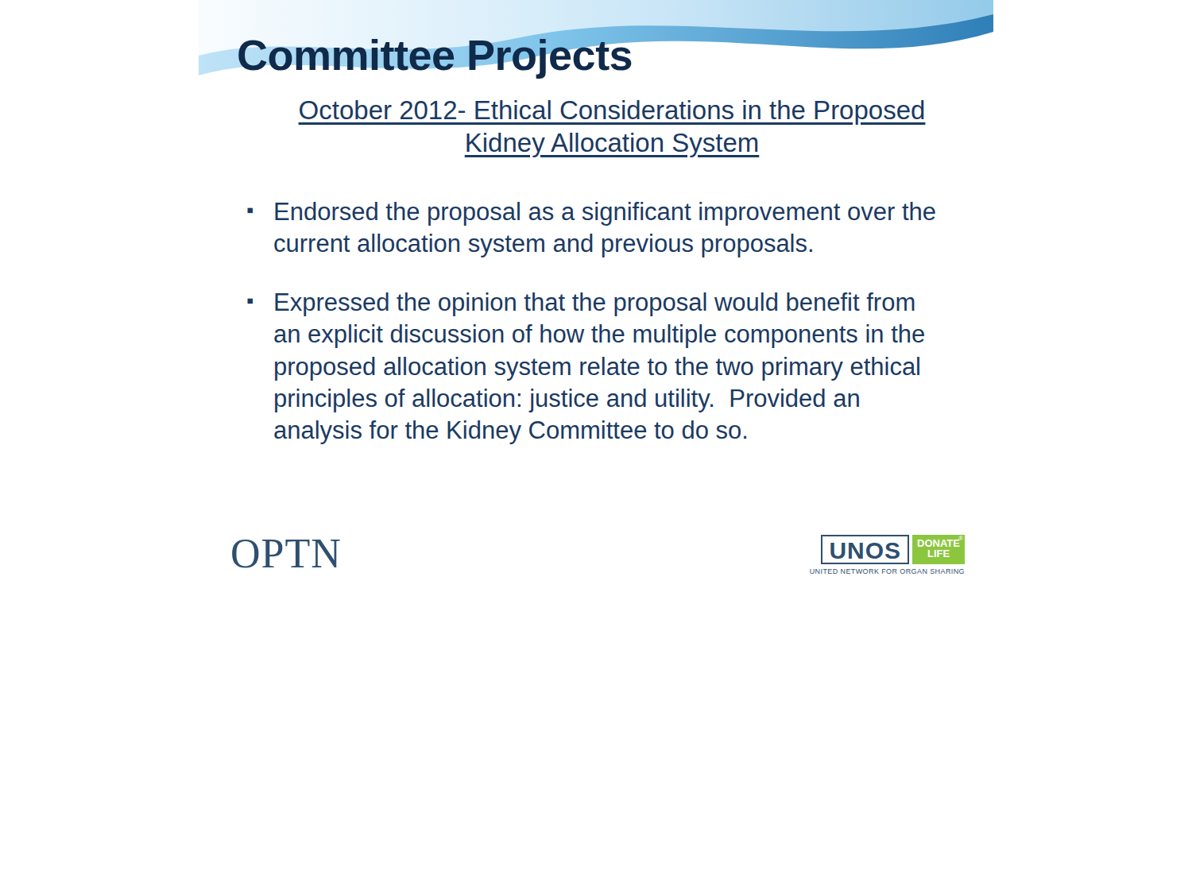Committee Projects
October 2012- Ethical Considerations in the Proposed Kidney Allocation System
Endorsed the proposal as a significant improvement over the current allocation system and previous proposals.
Expressed the opinion that the proposal would benefit from an explicit discussion of how the multiple components in the proposed allocation system relate to the two primary ethical principles of allocation: justice and utility. Provided an analysis for the Kidney Committee to do so.
OPTN
UNOS
®DONATE
LIFE
United Network for Organ Sharing